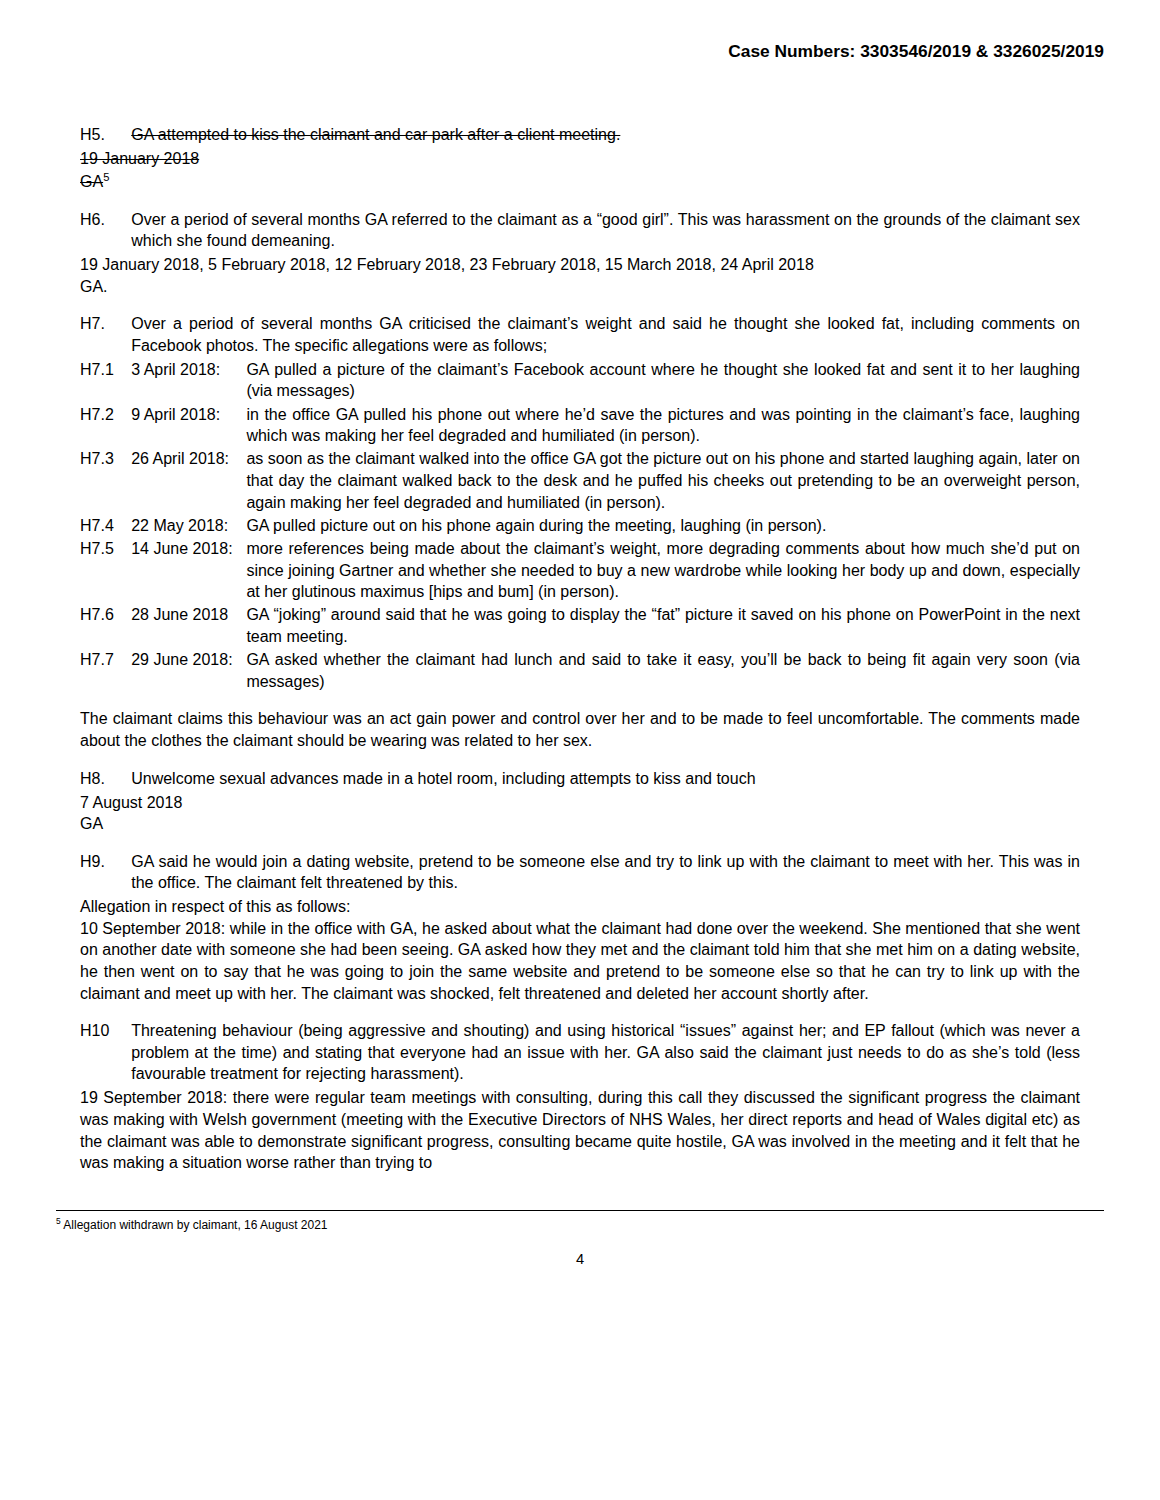Case Numbers: 3303546/2019 & 3326025/2019
H5.
GA attempted to kiss the claimant and car park after a client meeting.
19 January 2018
GA5
H6.
Over a period of several months GA referred to the claimant as a “good girl”. This was harassment on the grounds of the claimant sex which she found demeaning.
19 January 2018, 5 February 2018, 12 February 2018, 23 February 2018, 15 March 2018, 24 April 2018
GA.
H7.
Over a period of several months GA criticised the claimant’s weight and said he thought she looked fat, including comments on Facebook photos. The specific allegations were as follows;
H7.1
3 April 2018:
GA pulled a picture of the claimant’s Facebook account where he thought she looked fat and sent it to her laughing (via messages)
H7.2
9 April 2018:
in the office GA pulled his phone out where he’d save the pictures and was pointing in the claimant’s face, laughing which was making her feel degraded and humiliated (in person).
H7.3
26 April 2018:
as soon as the claimant walked into the office GA got the picture out on his phone and started laughing again, later on that day the claimant walked back to the desk and he puffed his cheeks out pretending to be an overweight person, again making her feel degraded and humiliated (in person).
H7.4
22 May 2018:
GA pulled picture out on his phone again during the meeting, laughing (in person).
H7.5
14 June 2018:
more references being made about the claimant’s weight, more degrading comments about how much she’d put on since joining Gartner and whether she needed to buy a new wardrobe while looking her body up and down, especially at her glutinous maximus [hips and bum] (in person).
H7.6
28 June 2018
GA “joking” around said that he was going to display the “fat” picture it saved on his phone on PowerPoint in the next team meeting.
H7.7
29 June 2018:
GA asked whether the claimant had lunch and said to take it easy, you’ll be back to being fit again very soon (via messages)
The claimant claims this behaviour was an act gain power and control over her and to be made to feel uncomfortable. The comments made about the clothes the claimant should be wearing was related to her sex.
H8.
Unwelcome sexual advances made in a hotel room, including attempts to kiss and touch
7 August 2018
GA
H9.
GA said he would join a dating website, pretend to be someone else and try to link up with the claimant to meet with her. This was in the office. The claimant felt threatened by this.
Allegation in respect of this as follows:
10 September 2018: while in the office with GA, he asked about what the claimant had done over the weekend. She mentioned that she went on another date with someone she had been seeing. GA asked how they met and the claimant told him that she met him on a dating website, he then went on to say that he was going to join the same website and pretend to be someone else so that he can try to link up with the claimant and meet up with her. The claimant was shocked, felt threatened and deleted her account shortly after.
H10
Threatening behaviour (being aggressive and shouting) and using historical “issues” against her; and EP fallout (which was never a problem at the time) and stating that everyone had an issue with her. GA also said the claimant just needs to do as she’s told (less favourable treatment for rejecting harassment).
19 September 2018: there were regular team meetings with consulting, during this call they discussed the significant progress the claimant was making with Welsh government (meeting with the Executive Directors of NHS Wales, her direct reports and head of Wales digital etc) as the claimant was able to demonstrate significant progress, consulting became quite hostile, GA was involved in the meeting and it felt that he was making a situation worse rather than trying to
5 Allegation withdrawn by claimant, 16 August 2021
4